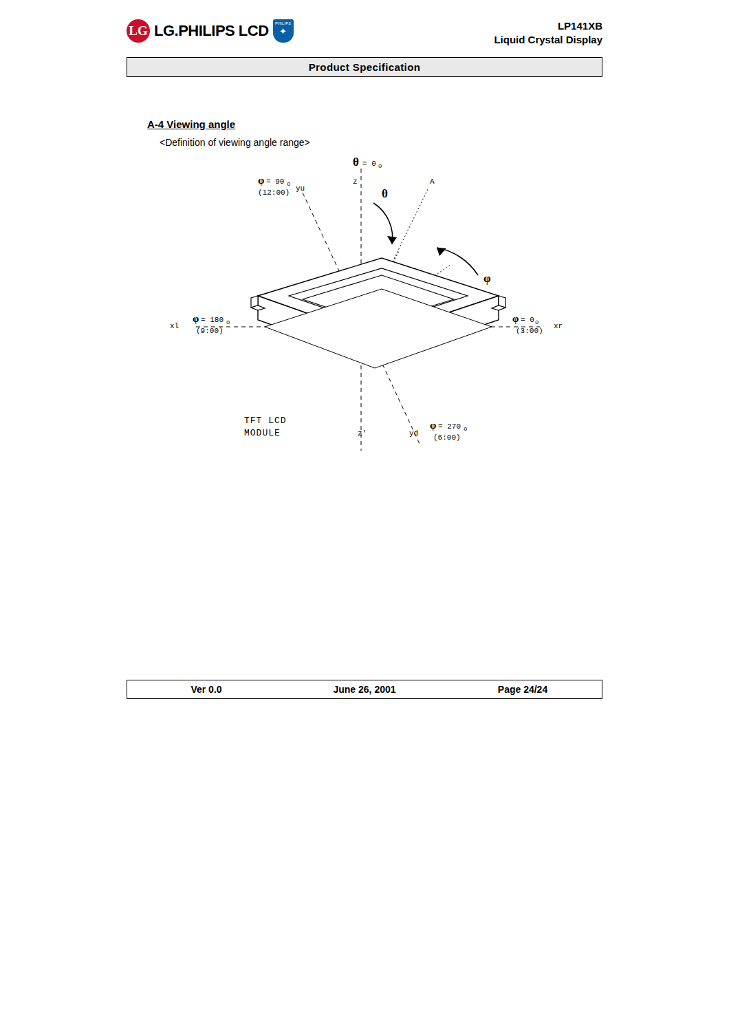LG
LG.PHILIPS LCD
PHILIPS
✦
LP141XB
Liquid Crystal Display
Product Specification
A-4 Viewing angle
<Definition of viewing angle range>
θ = 0 o z A φ = 90 o (12:00) yu φ = 180 o (9:00) xl φ = 0 o (3:00) xr φ = 270 o (6:00) yd z' θ φ TFT LCD MODULE
Ver 0.0
June 26, 2001
Page 24/24